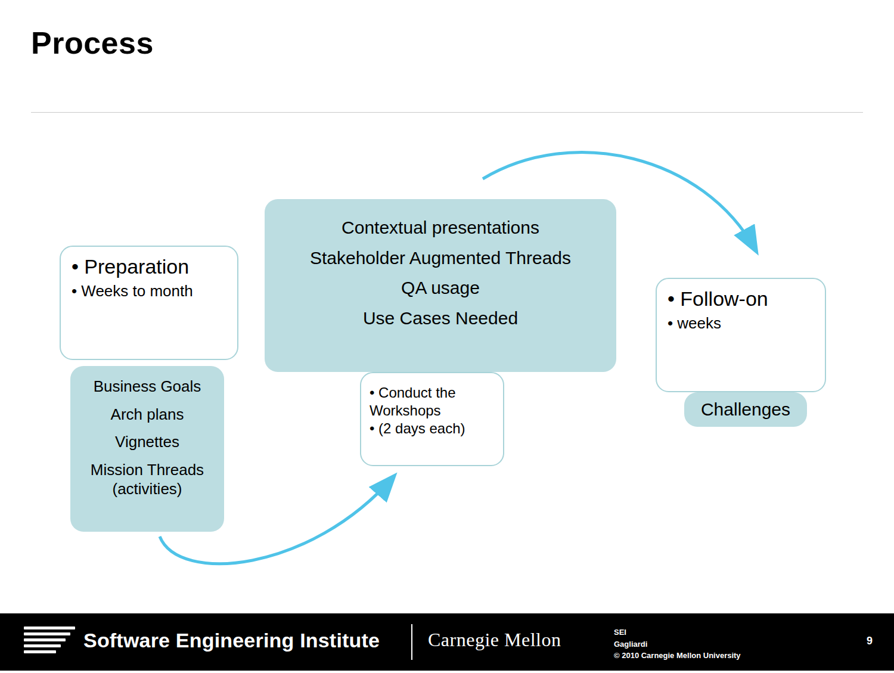Process
• Preparation
• Weeks to month
Business Goals
Arch plans
Vignettes
Mission Threads (activities)
Contextual presentations
Stakeholder Augmented Threads
QA usage
Use Cases Needed
• Conduct the Workshops
• (2 days each)
• Follow-on
• weeks
Challenges
Software Engineering Institute
Carnegie Mellon
SEI
Gagliardi
© 2010 Carnegie Mellon University
9